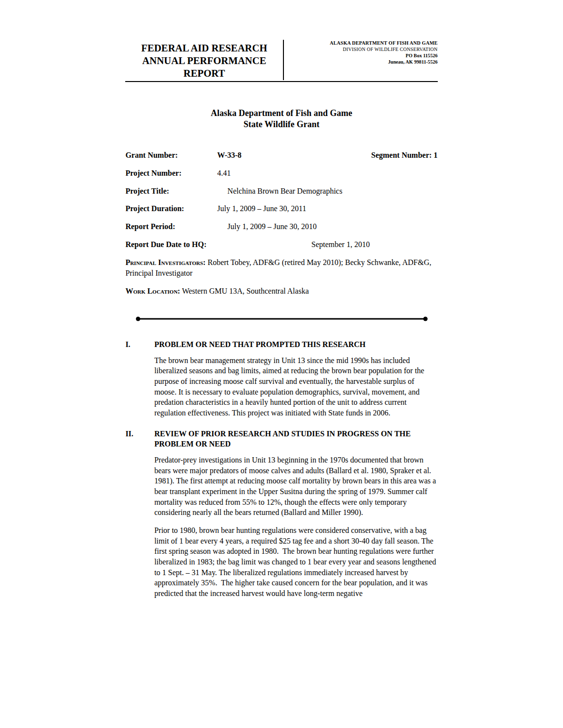FEDERAL AID RESEARCH
ANNUAL PERFORMANCE REPORT
ALASKA DEPARTMENT OF FISH AND GAME
DIVISION OF WILDLIFE CONSERVATION
PO Box 115526
Juneau, AK 99811-5526
Alaska Department of Fish and Game
State Wildlife Grant
Grant Number:
W-33-8
Segment Number: 1
Project Number:
4.41
Project Title:
Nelchina Brown Bear Demographics
Project Duration:
July 1, 2009 – June 30, 2011
Report Period:
July 1, 2009 – June 30, 2010
Report Due Date to HQ:
September 1, 2010
Principal Investigators: Robert Tobey, ADF&G (retired May 2010); Becky Schwanke, ADF&G, Principal Investigator
Work Location: Western GMU 13A, Southcentral Alaska
I.
Problem or need that prompted this research
The brown bear management strategy in Unit 13 since the mid 1990s has included liberalized seasons and bag limits, aimed at reducing the brown bear population for the purpose of increasing moose calf survival and eventually, the harvestable surplus of moose. It is necessary to evaluate population demographics, survival, movement, and predation characteristics in a heavily hunted portion of the unit to address current regulation effectiveness. This project was initiated with State funds in 2006.
II.
Review of prior research and studies in progress on the problem or need
Predator-prey investigations in Unit 13 beginning in the 1970s documented that brown bears were major predators of moose calves and adults (Ballard et al. 1980, Spraker et al. 1981). The first attempt at reducing moose calf mortality by brown bears in this area was a bear transplant experiment in the Upper Susitna during the spring of 1979. Summer calf mortality was reduced from 55% to 12%, though the effects were only temporary considering nearly all the bears returned (Ballard and Miller 1990).
Prior to 1980, brown bear hunting regulations were considered conservative, with a bag limit of 1 bear every 4 years, a required $25 tag fee and a short 30-40 day fall season. The first spring season was adopted in 1980. The brown bear hunting regulations were further liberalized in 1983; the bag limit was changed to 1 bear every year and seasons lengthened to 1 Sept. – 31 May. The liberalized regulations immediately increased harvest by approximately 35%. The higher take caused concern for the bear population, and it was predicted that the increased harvest would have long-term negative